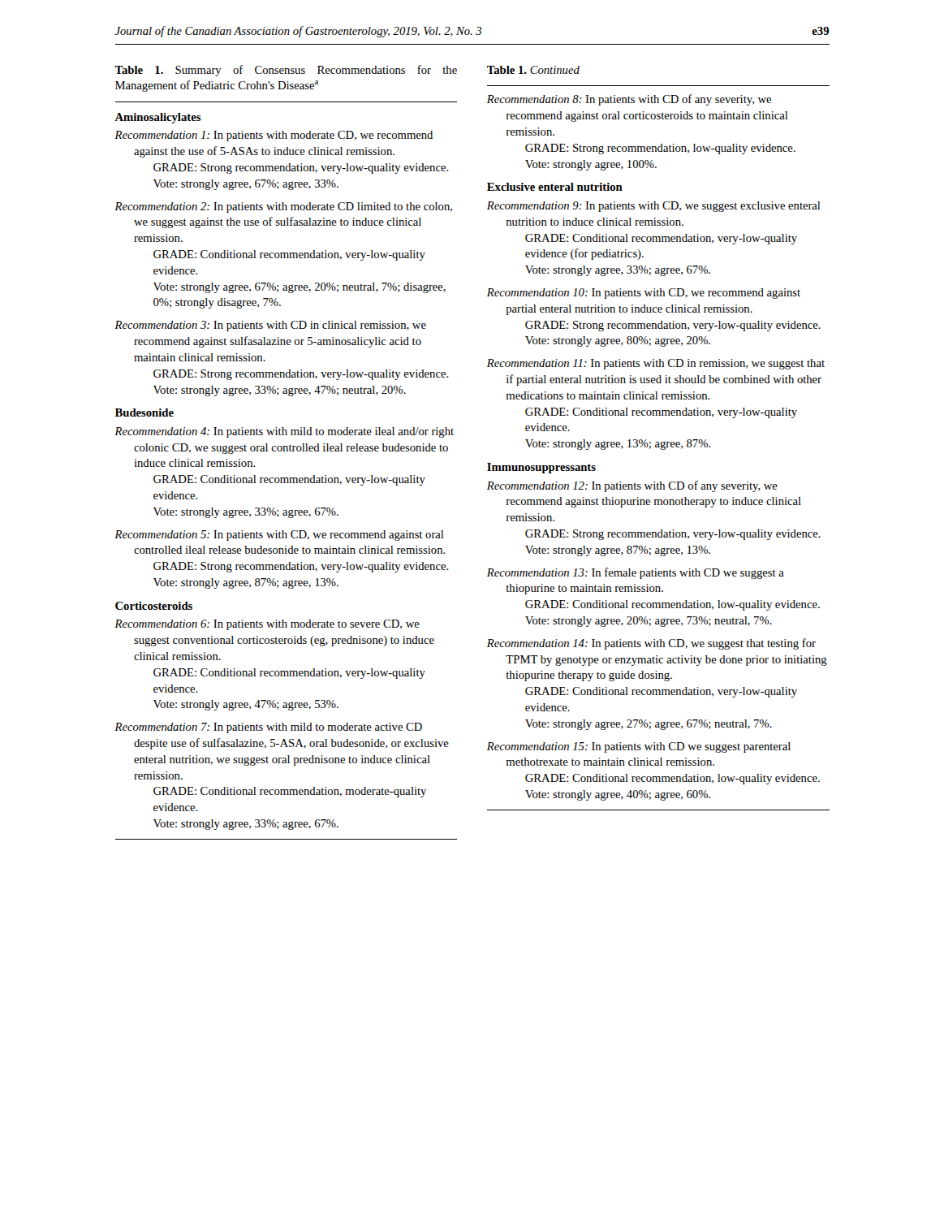Journal of the Canadian Association of Gastroenterology, 2019, Vol. 2, No. 3 e39
Table 1. Summary of Consensus Recommendations for the Management of Pediatric Crohn's Diseasea
Aminosalicylates
Recommendation 1: In patients with moderate CD, we recommend against the use of 5-ASAs to induce clinical remission. GRADE: Strong recommendation, very-low-quality evidence. Vote: strongly agree, 67%; agree, 33%.
Recommendation 2: In patients with moderate CD limited to the colon, we suggest against the use of sulfasalazine to induce clinical remission. GRADE: Conditional recommendation, very-low-quality evidence. Vote: strongly agree, 67%; agree, 20%; neutral, 7%; disagree, 0%; strongly disagree, 7%.
Recommendation 3: In patients with CD in clinical remission, we recommend against sulfasalazine or 5-aminosalicylic acid to maintain clinical remission. GRADE: Strong recommendation, very-low-quality evidence. Vote: strongly agree, 33%; agree, 47%; neutral, 20%.
Budesonide
Recommendation 4: In patients with mild to moderate ileal and/or right colonic CD, we suggest oral controlled ileal release budesonide to induce clinical remission. GRADE: Conditional recommendation, very-low-quality evidence. Vote: strongly agree, 33%; agree, 67%.
Recommendation 5: In patients with CD, we recommend against oral controlled ileal release budesonide to maintain clinical remission. GRADE: Strong recommendation, very-low-quality evidence. Vote: strongly agree, 87%; agree, 13%.
Corticosteroids
Recommendation 6: In patients with moderate to severe CD, we suggest conventional corticosteroids (eg, prednisone) to induce clinical remission. GRADE: Conditional recommendation, very-low-quality evidence. Vote: strongly agree, 47%; agree, 53%.
Recommendation 7: In patients with mild to moderate active CD despite use of sulfasalazine, 5-ASA, oral budesonide, or exclusive enteral nutrition, we suggest oral prednisone to induce clinical remission. GRADE: Conditional recommendation, moderate-quality evidence. Vote: strongly agree, 33%; agree, 67%.
Table 1. Continued
Recommendation 8: In patients with CD of any severity, we recommend against oral corticosteroids to maintain clinical remission. GRADE: Strong recommendation, low-quality evidence. Vote: strongly agree, 100%.
Exclusive enteral nutrition
Recommendation 9: In patients with CD, we suggest exclusive enteral nutrition to induce clinical remission. GRADE: Conditional recommendation, very-low-quality evidence (for pediatrics). Vote: strongly agree, 33%; agree, 67%.
Recommendation 10: In patients with CD, we recommend against partial enteral nutrition to induce clinical remission. GRADE: Strong recommendation, very-low-quality evidence. Vote: strongly agree, 80%; agree, 20%.
Recommendation 11: In patients with CD in remission, we suggest that if partial enteral nutrition is used it should be combined with other medications to maintain clinical remission. GRADE: Conditional recommendation, very-low-quality evidence. Vote: strongly agree, 13%; agree, 87%.
Immunosuppressants
Recommendation 12: In patients with CD of any severity, we recommend against thiopurine monotherapy to induce clinical remission. GRADE: Strong recommendation, very-low-quality evidence. Vote: strongly agree, 87%; agree, 13%.
Recommendation 13: In female patients with CD we suggest a thiopurine to maintain remission. GRADE: Conditional recommendation, low-quality evidence. Vote: strongly agree, 20%; agree, 73%; neutral, 7%.
Recommendation 14: In patients with CD, we suggest that testing for TPMT by genotype or enzymatic activity be done prior to initiating thiopurine therapy to guide dosing. GRADE: Conditional recommendation, very-low-quality evidence. Vote: strongly agree, 27%; agree, 67%; neutral, 7%.
Recommendation 15: In patients with CD we suggest parenteral methotrexate to maintain clinical remission. GRADE: Conditional recommendation, low-quality evidence. Vote: strongly agree, 40%; agree, 60%.